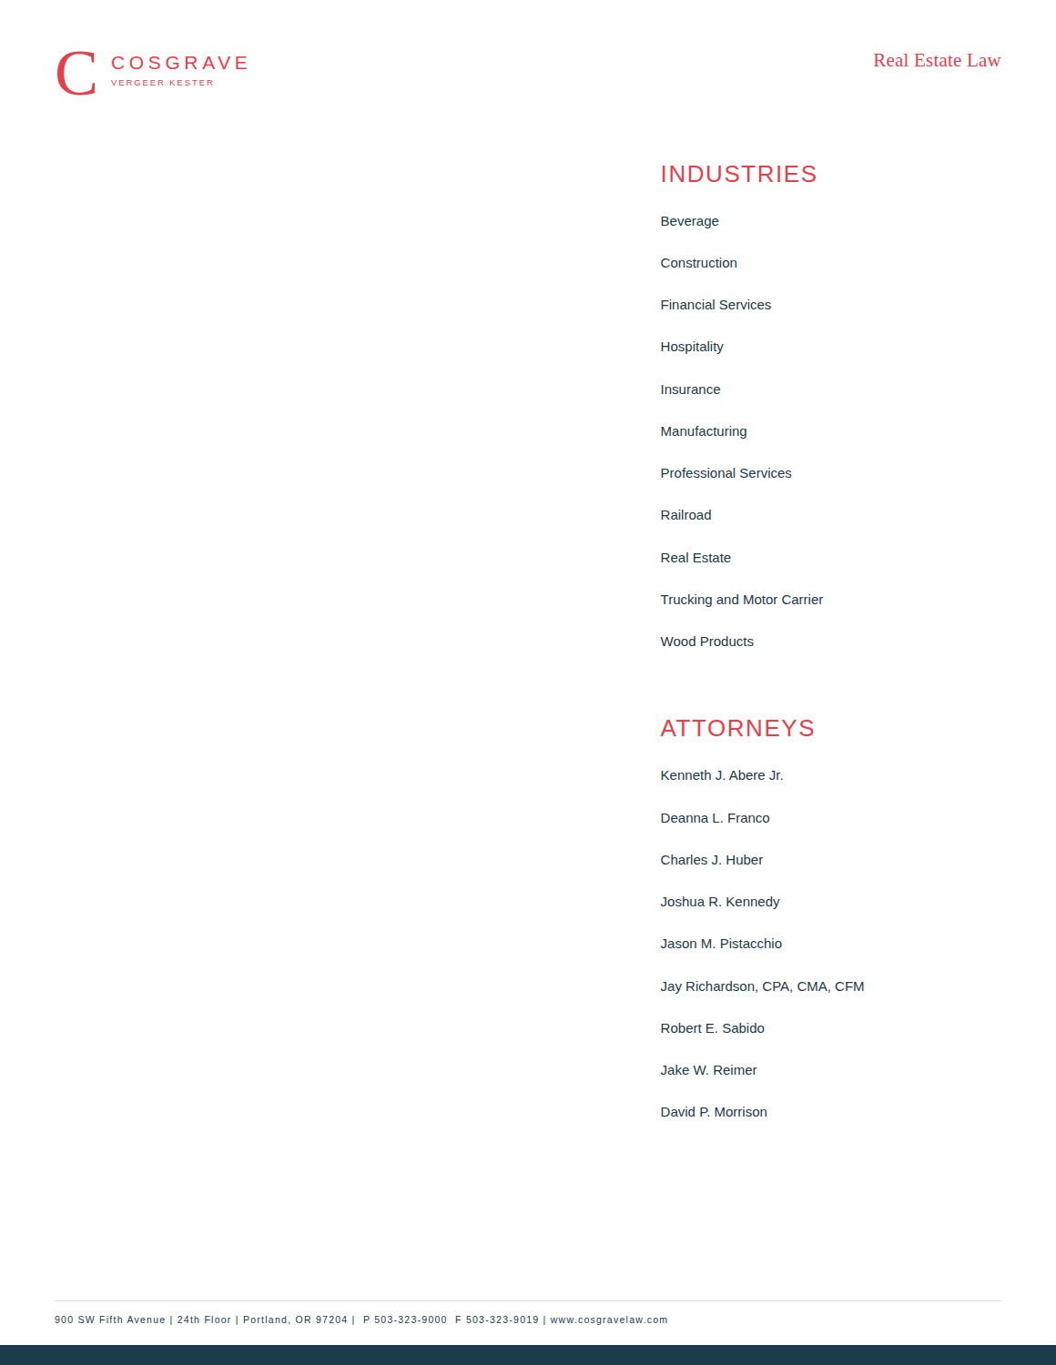C
COSGRAVE
VERGEER KESTER
Real Estate Law
INDUSTRIES
Beverage
Construction
Financial Services
Hospitality
Insurance
Manufacturing
Professional Services
Railroad
Real Estate
Trucking and Motor Carrier
Wood Products
ATTORNEYS
Kenneth J. Abere Jr.
Deanna L. Franco
Charles J. Huber
Joshua R. Kennedy
Jason M. Pistacchio
Jay Richardson, CPA, CMA, CFM
Robert E. Sabido
Jake W. Reimer
David P. Morrison
900 SW Fifth Avenue | 24th Floor | Portland, OR 97204 | P 503-323-9000 F 503-323-9019 | www.cosgravelaw.com